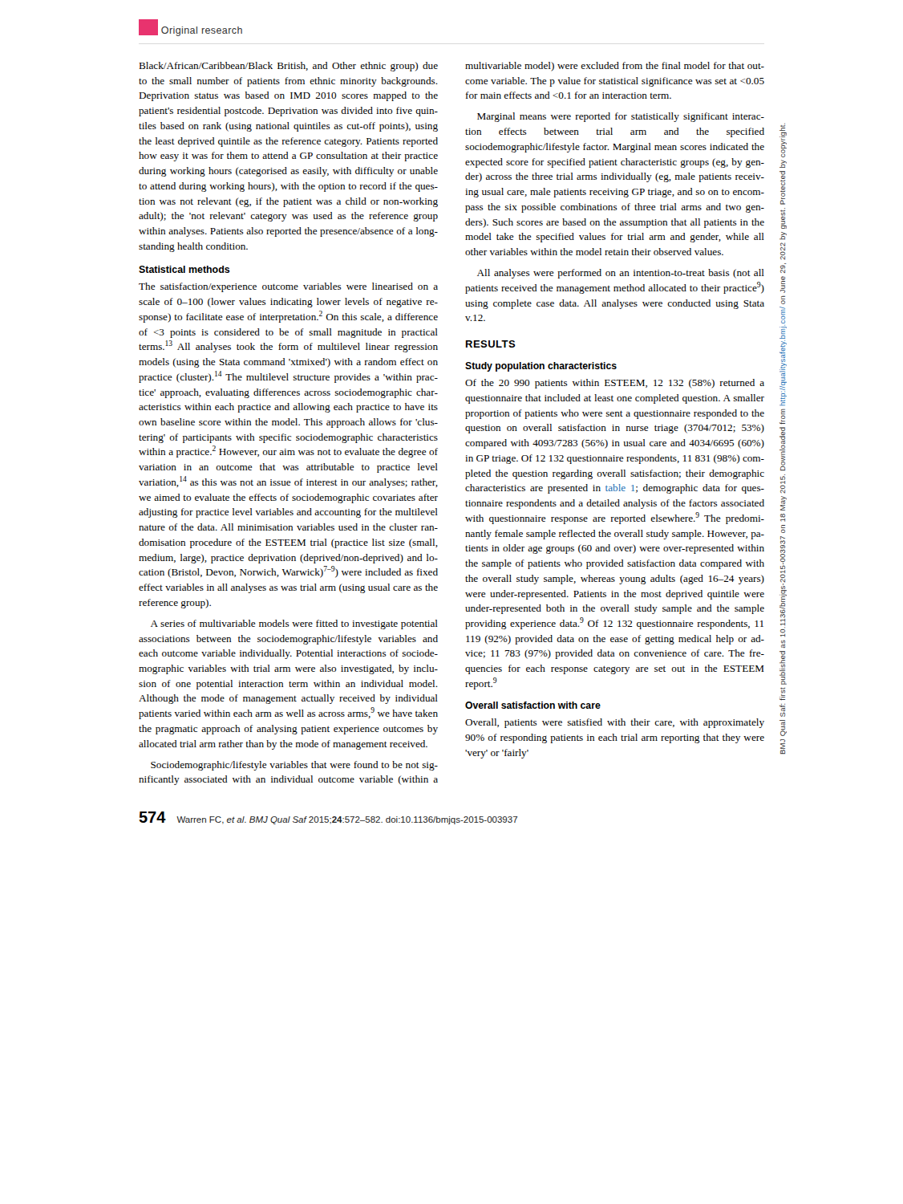Original research
BMJ Qual Saf: first published as 10.1136/bmjqs-2015-003937 on 18 May 2015. Downloaded from http://qualitysafety.bmj.com/ on June 29, 2022 by guest. Protected by copyright.
Black/African/Caribbean/Black British, and Other ethnic group) due to the small number of patients from ethnic minority backgrounds. Deprivation status was based on IMD 2010 scores mapped to the patient's residential postcode. Deprivation was divided into five quintiles based on rank (using national quintiles as cut-off points), using the least deprived quintile as the reference category. Patients reported how easy it was for them to attend a GP consultation at their practice during working hours (categorised as easily, with difficulty or unable to attend during working hours), with the option to record if the question was not relevant (eg, if the patient was a child or non-working adult); the 'not relevant' category was used as the reference group within analyses. Patients also reported the presence/absence of a long-standing health condition.
Statistical methods
The satisfaction/experience outcome variables were linearised on a scale of 0–100 (lower values indicating lower levels of negative response) to facilitate ease of interpretation.2 On this scale, a difference of <3 points is considered to be of small magnitude in practical terms.13 All analyses took the form of multilevel linear regression models (using the Stata command 'xtmixed') with a random effect on practice (cluster).14 The multilevel structure provides a 'within practice' approach, evaluating differences across sociodemographic characteristics within each practice and allowing each practice to have its own baseline score within the model. This approach allows for 'clustering' of participants with specific sociodemographic characteristics within a practice.2 However, our aim was not to evaluate the degree of variation in an outcome that was attributable to practice level variation,14 as this was not an issue of interest in our analyses; rather, we aimed to evaluate the effects of sociodemographic covariates after adjusting for practice level variables and accounting for the multilevel nature of the data. All minimisation variables used in the cluster randomisation procedure of the ESTEEM trial (practice list size (small, medium, large), practice deprivation (deprived/non-deprived) and location (Bristol, Devon, Norwich, Warwick)7–9) were included as fixed effect variables in all analyses as was trial arm (using usual care as the reference group).
A series of multivariable models were fitted to investigate potential associations between the sociodemographic/lifestyle variables and each outcome variable individually. Potential interactions of sociodemographic variables with trial arm were also investigated, by inclusion of one potential interaction term within an individual model. Although the mode of management actually received by individual patients varied within each arm as well as across arms,9 we have taken the pragmatic approach of analysing patient experience outcomes by allocated trial arm rather than by the mode of management received.
Sociodemographic/lifestyle variables that were found to be not significantly associated with an individual outcome variable (within a multivariable model) were excluded from the final model for that outcome variable. The p value for statistical significance was set at <0.05 for main effects and <0.1 for an interaction term.
Marginal means were reported for statistically significant interaction effects between trial arm and the specified sociodemographic/lifestyle factor. Marginal mean scores indicated the expected score for specified patient characteristic groups (eg, by gender) across the three trial arms individually (eg, male patients receiving usual care, male patients receiving GP triage, and so on to encompass the six possible combinations of three trial arms and two genders). Such scores are based on the assumption that all patients in the model take the specified values for trial arm and gender, while all other variables within the model retain their observed values.
All analyses were performed on an intention-to-treat basis (not all patients received the management method allocated to their practice9) using complete case data. All analyses were conducted using Stata v.12.
RESULTS
Study population characteristics
Of the 20 990 patients within ESTEEM, 12 132 (58%) returned a questionnaire that included at least one completed question. A smaller proportion of patients who were sent a questionnaire responded to the question on overall satisfaction in nurse triage (3704/7012; 53%) compared with 4093/7283 (56%) in usual care and 4034/6695 (60%) in GP triage. Of 12 132 questionnaire respondents, 11 831 (98%) completed the question regarding overall satisfaction; their demographic characteristics are presented in table 1; demographic data for questionnaire respondents and a detailed analysis of the factors associated with questionnaire response are reported elsewhere.9 The predominantly female sample reflected the overall study sample. However, patients in older age groups (60 and over) were over-represented within the sample of patients who provided satisfaction data compared with the overall study sample, whereas young adults (aged 16–24 years) were under-represented. Patients in the most deprived quintile were under-represented both in the overall study sample and the sample providing experience data.9 Of 12 132 questionnaire respondents, 11 119 (92%) provided data on the ease of getting medical help or advice; 11 783 (97%) provided data on convenience of care. The frequencies for each response category are set out in the ESTEEM report.9
Overall satisfaction with care
Overall, patients were satisfied with their care, with approximately 90% of responding patients in each trial arm reporting that they were 'very' or 'fairly'
574
Warren FC, et al. BMJ Qual Saf 2015;24:572–582. doi:10.1136/bmjqs-2015-003937